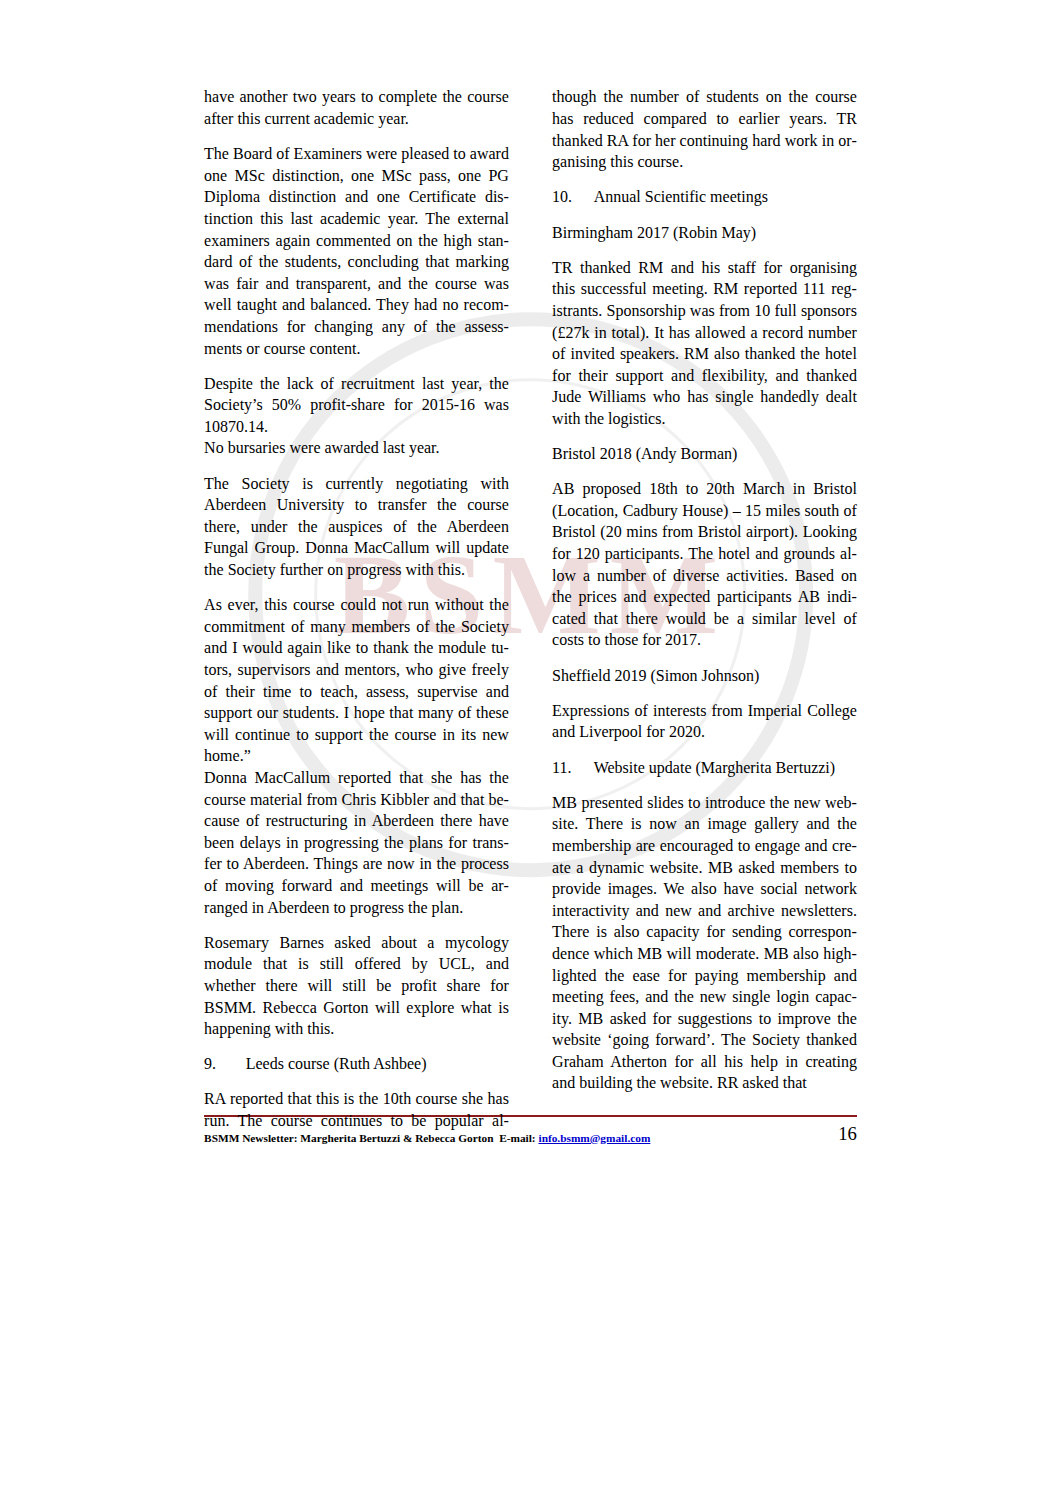BSMM
have another two years to complete the course after this current academic year.
The Board of Examiners were pleased to award one MSc distinction, one MSc pass, one PG Diploma distinction and one Certificate distinction this last academic year. The external examiners again commented on the high standard of the students, concluding that marking was fair and transparent, and the course was well taught and balanced. They had no recommendations for changing any of the assessments or course content.
Despite the lack of recruitment last year, the Society’s 50% profit-share for 2015-16 was 10870.14.
No bursaries were awarded last year.
The Society is currently negotiating with Aberdeen University to transfer the course there, under the auspices of the Aberdeen Fungal Group. Donna MacCallum will update the Society further on progress with this.
As ever, this course could not run without the commitment of many members of the Society and I would again like to thank the module tutors, supervisors and mentors, who give freely of their time to teach, assess, supervise and support our students. I hope that many of these will continue to support the course in its new home.”
Donna MacCallum reported that she has the course material from Chris Kibbler and that because of restructuring in Aberdeen there have been delays in progressing the plans for transfer to Aberdeen. Things are now in the process of moving forward and meetings will be arranged in Aberdeen to progress the plan.
Rosemary Barnes asked about a mycology module that is still offered by UCL, and whether there will still be profit share for BSMM. Rebecca Gorton will explore what is happening with this.
9. Leeds course (Ruth Ashbee)
RA reported that this is the 10th course she has run. The course continues to be popular although the number of students on the course has reduced compared to earlier years. TR thanked RA for her continuing hard work in organising this course.
10. Annual Scientific meetings
Birmingham 2017 (Robin May)
TR thanked RM and his staff for organising this successful meeting. RM reported 111 registrants. Sponsorship was from 10 full sponsors (£27k in total). It has allowed a record number of invited speakers. RM also thanked the hotel for their support and flexibility, and thanked Jude Williams who has single handedly dealt with the logistics.
Bristol 2018 (Andy Borman)
AB proposed 18th to 20th March in Bristol (Location, Cadbury House) – 15 miles south of Bristol (20 mins from Bristol airport). Looking for 120 participants. The hotel and grounds allow a number of diverse activities. Based on the prices and expected participants AB indicated that there would be a similar level of costs to those for 2017.
Sheffield 2019 (Simon Johnson)
Expressions of interests from Imperial College and Liverpool for 2020.
11. Website update (Margherita Bertuzzi)
MB presented slides to introduce the new website. There is now an image gallery and the membership are encouraged to engage and create a dynamic website. MB asked members to provide images. We also have social network interactivity and new and archive newsletters. There is also capacity for sending correspondence which MB will moderate. MB also highlighted the ease for paying membership and meeting fees, and the new single login capacity. MB asked for suggestions to improve the website ‘going forward’. The Society thanked Graham Atherton for all his help in creating and building the website. RR asked that
BSMM Newsletter: Margherita Bertuzzi & Rebecca Gorton E-mail: info.bsmm@gmail.com
16